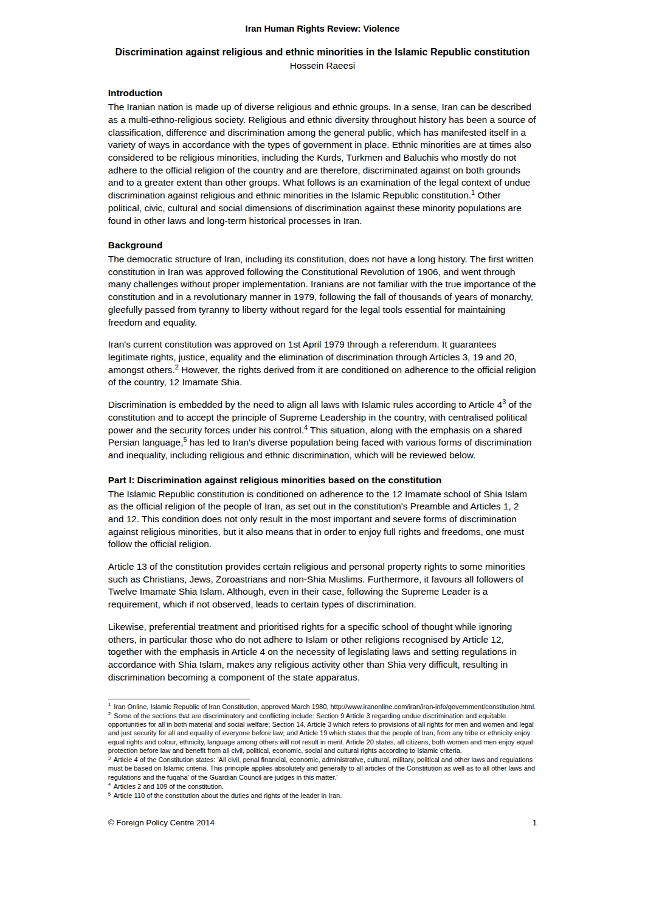Iran Human Rights Review: Violence
Discrimination against religious and ethnic minorities in the Islamic Republic constitution
Hossein Raeesi
Introduction
The Iranian nation is made up of diverse religious and ethnic groups. In a sense, Iran can be described as a multi-ethno-religious society. Religious and ethnic diversity throughout history has been a source of classification, difference and discrimination among the general public, which has manifested itself in a variety of ways in accordance with the types of government in place. Ethnic minorities are at times also considered to be religious minorities, including the Kurds, Turkmen and Baluchis who mostly do not adhere to the official religion of the country and are therefore, discriminated against on both grounds and to a greater extent than other groups. What follows is an examination of the legal context of undue discrimination against religious and ethnic minorities in the Islamic Republic constitution.1 Other political, civic, cultural and social dimensions of discrimination against these minority populations are found in other laws and long-term historical processes in Iran.
Background
The democratic structure of Iran, including its constitution, does not have a long history. The first written constitution in Iran was approved following the Constitutional Revolution of 1906, and went through many challenges without proper implementation. Iranians are not familiar with the true importance of the constitution and in a revolutionary manner in 1979, following the fall of thousands of years of monarchy, gleefully passed from tyranny to liberty without regard for the legal tools essential for maintaining freedom and equality.
Iran's current constitution was approved on 1st April 1979 through a referendum. It guarantees legitimate rights, justice, equality and the elimination of discrimination through Articles 3, 19 and 20, amongst others.2 However, the rights derived from it are conditioned on adherence to the official religion of the country, 12 Imamate Shia.
Discrimination is embedded by the need to align all laws with Islamic rules according to Article 43 of the constitution and to accept the principle of Supreme Leadership in the country, with centralised political power and the security forces under his control.4 This situation, along with the emphasis on a shared Persian language,5 has led to Iran's diverse population being faced with various forms of discrimination and inequality, including religious and ethnic discrimination, which will be reviewed below.
Part I: Discrimination against religious minorities based on the constitution
The Islamic Republic constitution is conditioned on adherence to the 12 Imamate school of Shia Islam as the official religion of the people of Iran, as set out in the constitution's Preamble and Articles 1, 2 and 12. This condition does not only result in the most important and severe forms of discrimination against religious minorities, but it also means that in order to enjoy full rights and freedoms, one must follow the official religion.
Article 13 of the constitution provides certain religious and personal property rights to some minorities such as Christians, Jews, Zoroastrians and non-Shia Muslims. Furthermore, it favours all followers of Twelve Imamate Shia Islam. Although, even in their case, following the Supreme Leader is a requirement, which if not observed, leads to certain types of discrimination.
Likewise, preferential treatment and prioritised rights for a specific school of thought while ignoring others, in particular those who do not adhere to Islam or other religions recognised by Article 12, together with the emphasis in Article 4 on the necessity of legislating laws and setting regulations in accordance with Shia Islam, makes any religious activity other than Shia very difficult, resulting in discrimination becoming a component of the state apparatus.
1 Iran Online, Islamic Republic of Iran Constitution, approved March 1980, http://www.iranonline.com/iran/iran-info/government/constitution.html.
2 Some of the sections that are discriminatory and conflicting include: Section 9 Article 3 regarding undue discrimination and equitable opportunities for all in both material and social welfare; Section 14, Article 3 which refers to provisions of all rights for men and women and legal and just security for all and equality of everyone before law; and Article 19 which states that the people of Iran, from any tribe or ethnicity enjoy equal rights and colour, ethnicity, language among others will not result in merit. Article 20 states, all citizens, both women and men enjoy equal protection before law and benefit from all civil, political, economic, social and cultural rights according to Islamic criteria.
3 Article 4 of the Constitution states: 'All civil, penal financial, economic, administrative, cultural, military, political and other laws and regulations must be based on Islamic criteria. This principle applies absolutely and generally to all articles of the Constitution as well as to all other laws and regulations and the fuqaha' of the Guardian Council are judges in this matter.'
4 Articles 2 and 109 of the constitution.
5 Article 110 of the constitution about the duties and rights of the leader in Iran.
© Foreign Policy Centre 2014 1